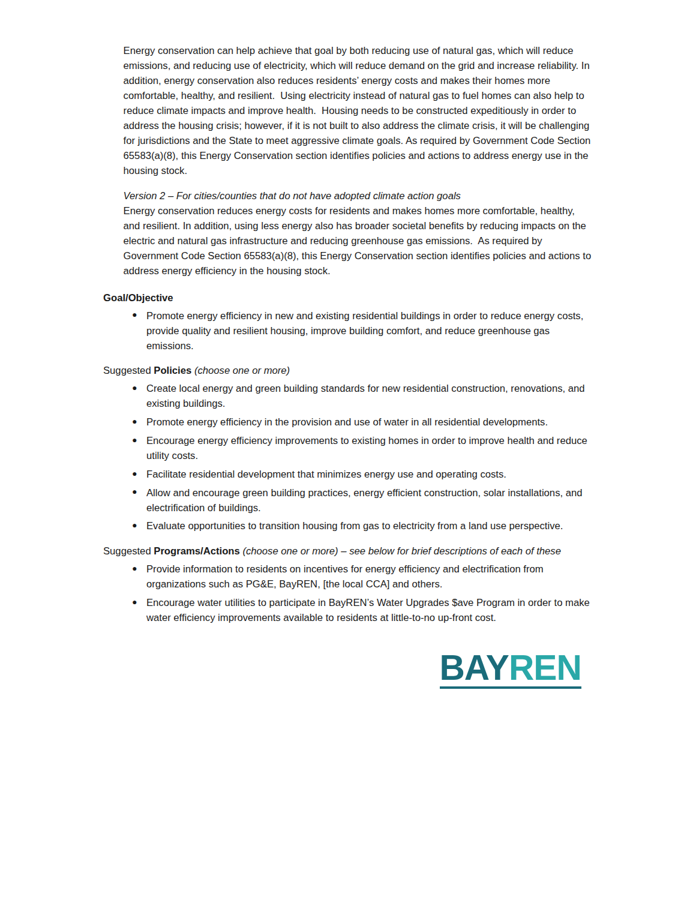Energy conservation can help achieve that goal by both reducing use of natural gas, which will reduce emissions, and reducing use of electricity, which will reduce demand on the grid and increase reliability. In addition, energy conservation also reduces residents’ energy costs and makes their homes more comfortable, healthy, and resilient. Using electricity instead of natural gas to fuel homes can also help to reduce climate impacts and improve health. Housing needs to be constructed expeditiously in order to address the housing crisis; however, if it is not built to also address the climate crisis, it will be challenging for jurisdictions and the State to meet aggressive climate goals. As required by Government Code Section 65583(a)(8), this Energy Conservation section identifies policies and actions to address energy use in the housing stock.
Version 2 – For cities/counties that do not have adopted climate action goals
Energy conservation reduces energy costs for residents and makes homes more comfortable, healthy, and resilient. In addition, using less energy also has broader societal benefits by reducing impacts on the electric and natural gas infrastructure and reducing greenhouse gas emissions. As required by Government Code Section 65583(a)(8), this Energy Conservation section identifies policies and actions to address energy efficiency in the housing stock.
Goal/Objective
Promote energy efficiency in new and existing residential buildings in order to reduce energy costs, provide quality and resilient housing, improve building comfort, and reduce greenhouse gas emissions.
Suggested Policies (choose one or more)
Create local energy and green building standards for new residential construction, renovations, and existing buildings.
Promote energy efficiency in the provision and use of water in all residential developments.
Encourage energy efficiency improvements to existing homes in order to improve health and reduce utility costs.
Facilitate residential development that minimizes energy use and operating costs.
Allow and encourage green building practices, energy efficient construction, solar installations, and electrification of buildings.
Evaluate opportunities to transition housing from gas to electricity from a land use perspective.
Suggested Programs/Actions (choose one or more) – see below for brief descriptions of each of these
Provide information to residents on incentives for energy efficiency and electrification from organizations such as PG&E, BayREN, [the local CCA] and others.
Encourage water utilities to participate in BayREN’s Water Upgrades $ave Program in order to make water efficiency improvements available to residents at little-to-no up-front cost.
BAY REN